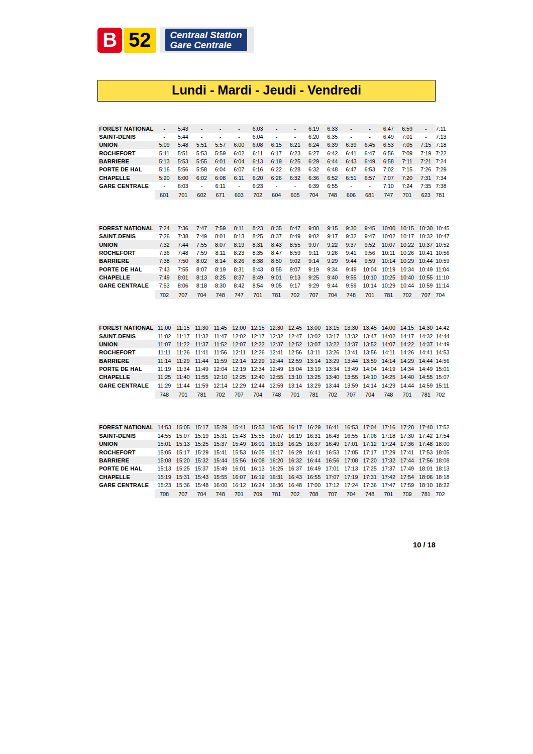B 52 Centraal Station Gare Centrale
Lundi - Mardi - Jeudi - Vendredi
| FOREST NATIONAL | - | 5:43 | - | - | - | 6:03 | - | - | 6:19 | 6:33 | - | - | 6:47 | 6:59 | - | 7:11 |
| SAINT-DENIS | - | 5:44 | - | - | - | 6:04 | - | - | 6:20 | 6:35 | - | - | 6:49 | 7:01 | - | 7:13 |
| UNION | 5:09 | 5:48 | 5:51 | 5:57 | 6:00 | 6:08 | 6:15 | 6:21 | 6:24 | 6:39 | 6:39 | 6:45 | 6:53 | 7:05 | 7:15 | 7:18 |
| ROCHEFORT | 5:11 | 5:51 | 5:53 | 5:59 | 6:02 | 6:11 | 6:17 | 6:23 | 6:27 | 6:42 | 6:41 | 6:47 | 6:56 | 7:09 | 7:19 | 7:22 |
| BARRIERE | 5:13 | 5:53 | 5:55 | 6:01 | 6:04 | 6:13 | 6:19 | 6:25 | 6:29 | 6:44 | 6:43 | 6:49 | 6:58 | 7:11 | 7:21 | 7:24 |
| PORTE DE HAL | 5:16 | 5:56 | 5:58 | 6:04 | 6:07 | 6:16 | 6:22 | 6:28 | 6:32 | 6:48 | 6:47 | 6:53 | 7:02 | 7:15 | 7:26 | 7:29 |
| CHAPELLE | 5:20 | 6:00 | 6:02 | 6:08 | 6:11 | 6:20 | 6:26 | 6:32 | 6:36 | 6:52 | 6:51 | 6:57 | 7:07 | 7:20 | 7:31 | 7:34 |
| GARE CENTRALE | - | 6:03 | - | 6:11 | - | 6:23 | - | - | 6:39 | 6:55 | - | - | 7:10 | 7:24 | 7:35 | 7:38 |
| | 601 | 701 | 602 | 671 | 603 | 702 | 604 | 605 | 704 | 748 | 606 | 681 | 747 | 701 | 623 | 781 |
| FOREST NATIONAL | 7:24 | 7:36 | 7:47 | 7:59 | 8:11 | 8:23 | 8:35 | 8:47 | 9:00 | 9:15 | 9:30 | 9:45 | 10:00 | 10:15 | 10:30 | 10:45 |
| SAINT-DENIS | 7:26 | 7:38 | 7:49 | 8:01 | 8:13 | 8:25 | 8:37 | 8:49 | 9:02 | 9:17 | 9:32 | 9:47 | 10:02 | 10:17 | 10:32 | 10:47 |
| UNION | 7:32 | 7:44 | 7:55 | 8:07 | 8:19 | 8:31 | 8:43 | 8:55 | 9:07 | 9:22 | 9:37 | 9:52 | 10:07 | 10:22 | 10:37 | 10:52 |
| ROCHEFORT | 7:36 | 7:48 | 7:59 | 8:11 | 8:23 | 8:35 | 8:47 | 8:59 | 9:11 | 9:26 | 9:41 | 9:56 | 10:11 | 10:26 | 10:41 | 10:56 |
| BARRIERE | 7:38 | 7:50 | 8:02 | 8:14 | 8:26 | 8:38 | 8:50 | 9:02 | 9:14 | 9:29 | 9:44 | 9:59 | 10:14 | 10:29 | 10:44 | 10:59 |
| PORTE DE HAL | 7:43 | 7:55 | 8:07 | 8:19 | 8:31 | 8:43 | 8:55 | 9:07 | 9:19 | 9:34 | 9:49 | 10:04 | 10:19 | 10:34 | 10:49 | 11:04 |
| CHAPELLE | 7:49 | 8:01 | 8:13 | 8:25 | 8:37 | 8:49 | 9:01 | 9:13 | 9:25 | 9:40 | 9:55 | 10:10 | 10:25 | 10:40 | 10:55 | 11:10 |
| GARE CENTRALE | 7:53 | 8:06 | 8:18 | 8:30 | 8:42 | 8:54 | 9:05 | 9:17 | 9:29 | 9:44 | 9:59 | 10:14 | 10:29 | 10:44 | 10:59 | 11:14 |
| | 702 | 707 | 704 | 748 | 747 | 701 | 781 | 702 | 707 | 704 | 748 | 701 | 781 | 702 | 707 | 704 |
| FOREST NATIONAL | 11:00 | 11:15 | 11:30 | 11:45 | 12:00 | 12:15 | 12:30 | 12:45 | 13:00 | 13:15 | 13:30 | 13:45 | 14:00 | 14:15 | 14:30 | 14:42 |
| SAINT-DENIS | 11:02 | 11:17 | 11:32 | 11:47 | 12:02 | 12:17 | 12:32 | 12:47 | 13:02 | 13:17 | 13:32 | 13:47 | 14:02 | 14:17 | 14:32 | 14:44 |
| UNION | 11:07 | 11:22 | 11:37 | 11:52 | 12:07 | 12:22 | 12:37 | 12:52 | 13:07 | 13:22 | 13:37 | 13:52 | 14:07 | 14:22 | 14:37 | 14:49 |
| ROCHEFORT | 11:11 | 11:26 | 11:41 | 11:56 | 12:11 | 12:26 | 12:41 | 12:56 | 13:11 | 13:26 | 13:41 | 13:56 | 14:11 | 14:26 | 14:41 | 14:53 |
| BARRIERE | 11:14 | 11:29 | 11:44 | 11:59 | 12:14 | 12:29 | 12:44 | 12:59 | 13:14 | 13:29 | 13:44 | 13:59 | 14:14 | 14:29 | 14:44 | 14:56 |
| PORTE DE HAL | 11:19 | 11:34 | 11:49 | 12:04 | 12:19 | 12:34 | 12:49 | 13:04 | 13:19 | 13:34 | 13:49 | 14:04 | 14:19 | 14:34 | 14:49 | 15:01 |
| CHAPELLE | 11:25 | 11:40 | 11:55 | 12:10 | 12:25 | 12:40 | 12:55 | 13:10 | 13:25 | 13:40 | 13:55 | 14:10 | 14:25 | 14:40 | 14:55 | 15:07 |
| GARE CENTRALE | 11:29 | 11:44 | 11:59 | 12:14 | 12:29 | 12:44 | 12:59 | 13:14 | 13:29 | 13:44 | 13:59 | 14:14 | 14:29 | 14:44 | 14:59 | 15:11 |
| | 748 | 701 | 781 | 702 | 707 | 704 | 748 | 701 | 781 | 702 | 707 | 704 | 748 | 701 | 781 | 702 |
| FOREST NATIONAL | 14:53 | 15:05 | 15:17 | 15:29 | 15:41 | 15:53 | 16:05 | 16:17 | 16:29 | 16:41 | 16:53 | 17:04 | 17:16 | 17:28 | 17:40 | 17:52 |
| SAINT-DENIS | 14:55 | 15:07 | 15:19 | 15:31 | 15:43 | 15:55 | 16:07 | 16:19 | 16:31 | 16:43 | 16:55 | 17:06 | 17:18 | 17:30 | 17:42 | 17:54 |
| UNION | 15:01 | 15:13 | 15:25 | 15:37 | 15:49 | 16:01 | 16:13 | 16:25 | 16:37 | 16:49 | 17:01 | 17:12 | 17:24 | 17:36 | 17:48 | 18:00 |
| ROCHEFORT | 15:05 | 15:17 | 15:29 | 15:41 | 15:53 | 16:05 | 16:17 | 16:29 | 16:41 | 16:53 | 17:05 | 17:17 | 17:29 | 17:41 | 17:53 | 18:05 |
| BARRIERE | 15:08 | 15:20 | 15:32 | 15:44 | 15:56 | 16:08 | 16:20 | 16:32 | 16:44 | 16:56 | 17:08 | 17:20 | 17:32 | 17:44 | 17:56 | 18:08 |
| PORTE DE HAL | 15:13 | 15:25 | 15:37 | 15:49 | 16:01 | 16:13 | 16:25 | 16:37 | 16:49 | 17:01 | 17:13 | 17:25 | 17:37 | 17:49 | 18:01 | 18:13 |
| CHAPELLE | 15:19 | 15:31 | 15:43 | 15:55 | 16:07 | 16:19 | 16:31 | 16:43 | 16:55 | 17:07 | 17:19 | 17:31 | 17:42 | 17:54 | 18:06 | 18:18 |
| GARE CENTRALE | 15:23 | 15:36 | 15:48 | 16:00 | 16:12 | 16:24 | 16:36 | 16:48 | 17:00 | 17:12 | 17:24 | 17:36 | 17:47 | 17:59 | 18:10 | 18:22 |
| | 708 | 707 | 704 | 748 | 701 | 709 | 781 | 702 | 708 | 707 | 704 | 748 | 701 | 709 | 781 | 702 |
10 / 18